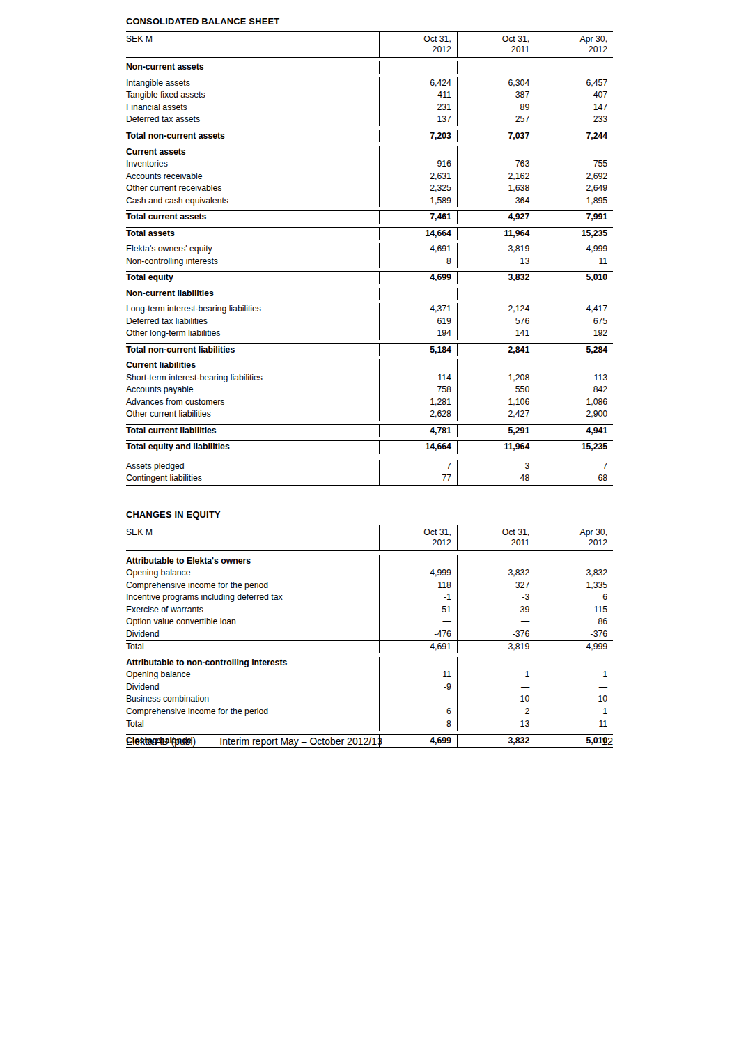Consolidated balance sheet
| SEK M | Oct 31, | Oct 31, | Apr 30, |
| --- | --- | --- | --- |
| | 2012 | 2011 | 2012 |
| Non-current assets | | | |
| Intangible assets | 6,424 | 6,304 | 6,457 |
| Tangible fixed assets | 411 | 387 | 407 |
| Financial assets | 231 | 89 | 147 |
| Deferred tax assets | 137 | 257 | 233 |
| Total non-current assets | 7,203 | 7,037 | 7,244 |
| Current assets | | | |
| Inventories | 916 | 763 | 755 |
| Accounts receivable | 2,631 | 2,162 | 2,692 |
| Other current receivables | 2,325 | 1,638 | 2,649 |
| Cash and cash equivalents | 1,589 | 364 | 1,895 |
| Total current assets | 7,461 | 4,927 | 7,991 |
| Total assets | 14,664 | 11,964 | 15,235 |
| Elekta's owners' equity | 4,691 | 3,819 | 4,999 |
| Non-controlling interests | 8 | 13 | 11 |
| Total equity | 4,699 | 3,832 | 5,010 |
| Non-current liabilities | | | |
| Long-term interest-bearing liabilities | 4,371 | 2,124 | 4,417 |
| Deferred tax liabilities | 619 | 576 | 675 |
| Other long-term liabilities | 194 | 141 | 192 |
| Total non-current liabilities | 5,184 | 2,841 | 5,284 |
| Current liabilities | | | |
| Short-term interest-bearing liabilities | 114 | 1,208 | 113 |
| Accounts payable | 758 | 550 | 842 |
| Advances from customers | 1,281 | 1,106 | 1,086 |
| Other current liabilities | 2,628 | 2,427 | 2,900 |
| Total current liabilities | 4,781 | 5,291 | 4,941 |
| Total equity and liabilities | 14,664 | 11,964 | 15,235 |
| Assets pledged | 7 | 3 | 7 |
| Contingent liabilities | 77 | 48 | 68 |
Changes in equity
| SEK M | Oct 31, | Oct 31, | Apr 30, |
| --- | --- | --- | --- |
| | 2012 | 2011 | 2012 |
| Attributable to Elekta's owners | | | |
| Opening balance | 4,999 | 3,832 | 3,832 |
| Comprehensive income for the period | 118 | 327 | 1,335 |
| Incentive programs including deferred tax | -1 | -3 | 6 |
| Exercise of warrants | 51 | 39 | 115 |
| Option value convertible loan | — | — | 86 |
| Dividend | -476 | -376 | -376 |
| Total | 4,691 | 3,819 | 4,999 |
| Attributable to non-controlling interests | | | |
| Opening balance | 11 | 1 | 1 |
| Dividend | -9 | — | — |
| Business combination | — | 10 | 10 |
| Comprehensive income for the period | 6 | 2 | 1 |
| Total | 8 | 13 | 11 |
| Closing balance | 4,699 | 3,832 | 5,010 |
Elekta AB (publ)
Interim report May – October 2012/13
12